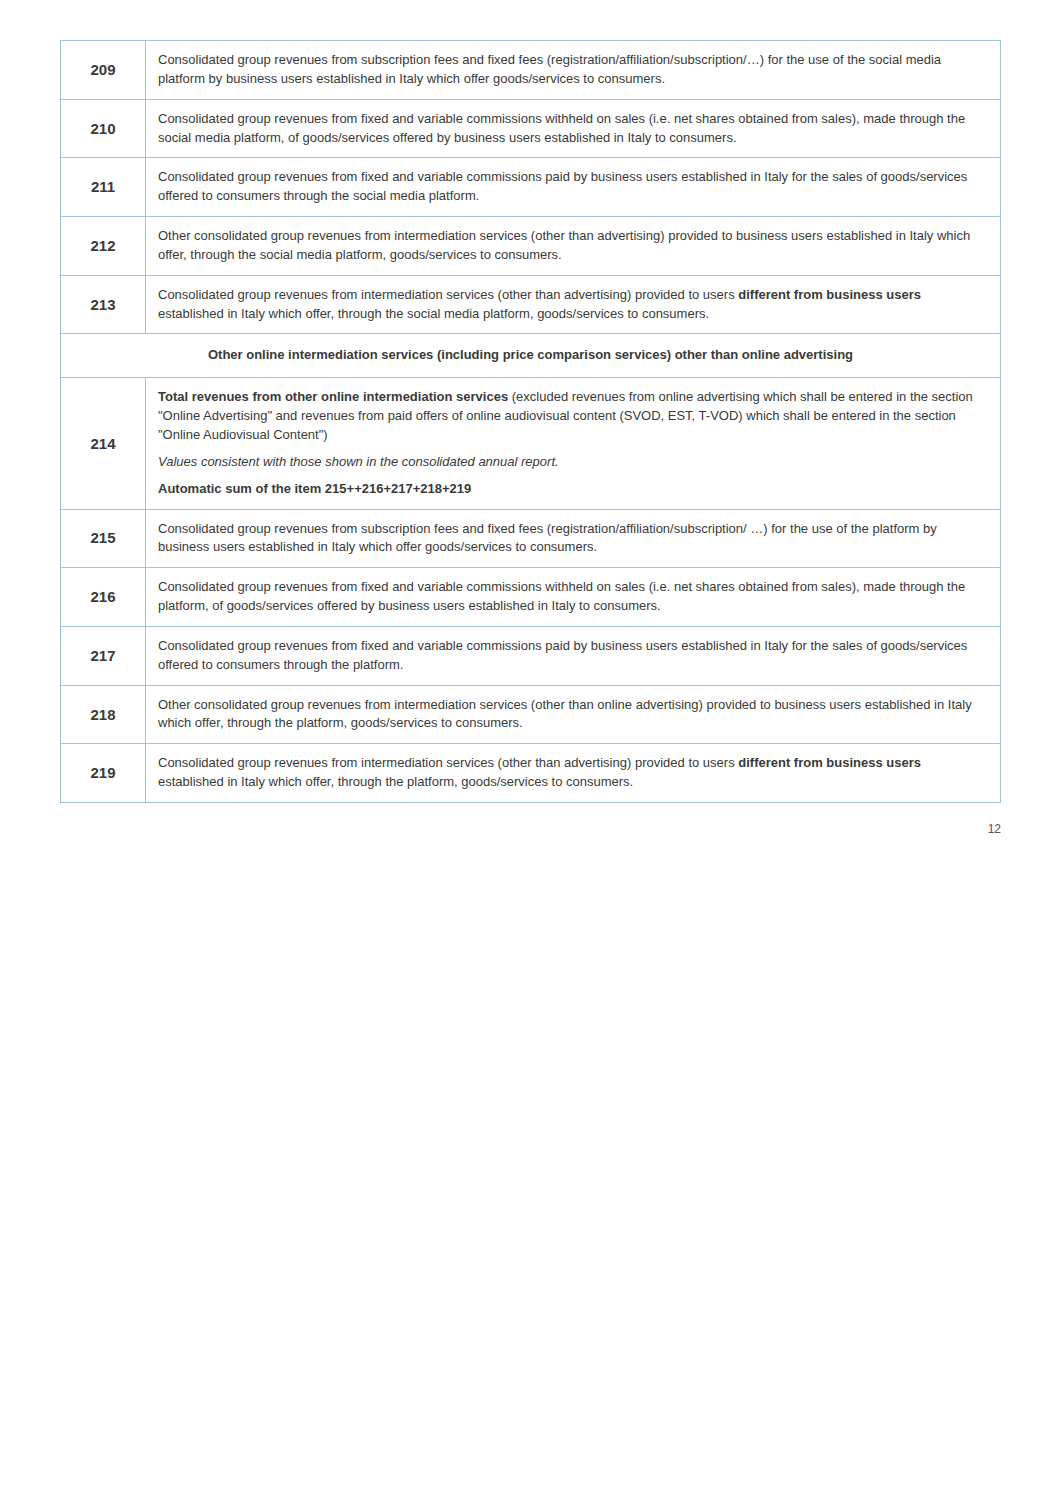| 209 | Consolidated group revenues from subscription fees and fixed fees (registration/affiliation/subscription/…) for the use of the social media platform by business users established in Italy which offer goods/services to consumers. |
| 210 | Consolidated group revenues from fixed and variable commissions withheld on sales (i.e. net shares obtained from sales), made through the social media platform, of goods/services offered by business users established in Italy to consumers. |
| 211 | Consolidated group revenues from fixed and variable commissions paid by business users established in Italy for the sales of goods/services offered to consumers through the social media platform. |
| 212 | Other consolidated group revenues from intermediation services (other than advertising) provided to business users established in Italy which offer, through the social media platform, goods/services to consumers. |
| 213 | Consolidated group revenues from intermediation services (other than advertising) provided to users different from business users established in Italy which offer, through the social media platform, goods/services to consumers. |
| Other online intermediation services (including price comparison services) other than online advertising |
| 214 | Total revenues from other online intermediation services (excluded revenues from online advertising which shall be entered in the section "Online Advertising" and revenues from paid offers of online audiovisual content (SVOD, EST, T-VOD) which shall be entered in the section "Online Audiovisual Content") Values consistent with those shown in the consolidated annual report. Automatic sum of the item 215++216+217+218+219 |
| 215 | Consolidated group revenues from subscription fees and fixed fees (registration/affiliation/subscription/ …) for the use of the platform by business users established in Italy which offer goods/services to consumers. |
| 216 | Consolidated group revenues from fixed and variable commissions withheld on sales (i.e. net shares obtained from sales), made through the platform, of goods/services offered by business users established in Italy to consumers. |
| 217 | Consolidated group revenues from fixed and variable commissions paid by business users established in Italy for the sales of goods/services offered to consumers through the platform. |
| 218 | Other consolidated group revenues from intermediation services (other than online advertising) provided to business users established in Italy which offer, through the platform, goods/services to consumers. |
| 219 | Consolidated group revenues from intermediation services (other than advertising) provided to users different from business users established in Italy which offer, through the platform, goods/services to consumers. |
12